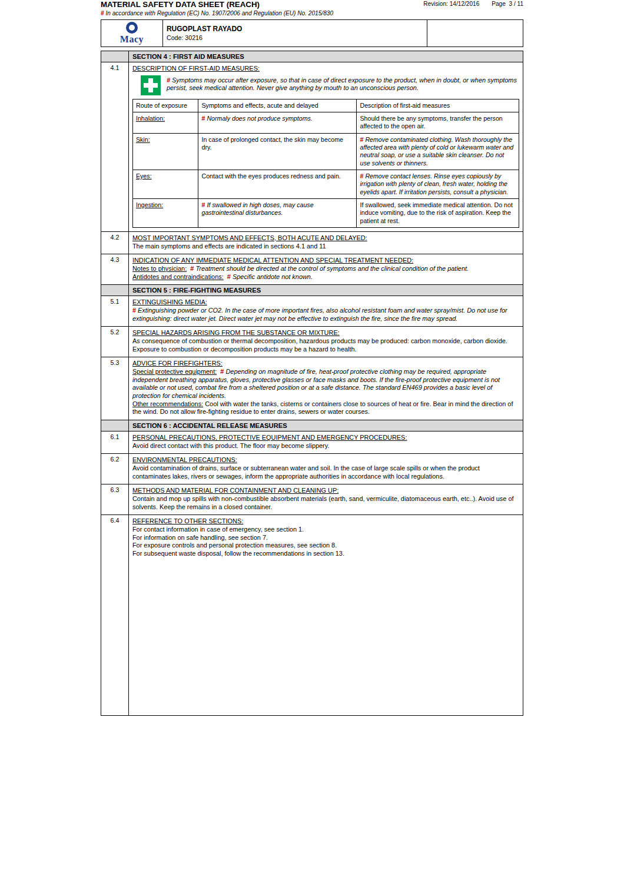MATERIAL SAFETY DATA SHEET (REACH)
# In accordance with Regulation (EC) No. 1907/2006 and Regulation (EU) No. 2015/830
Revision: 14/12/2016 Page 3 / 11
| Macy | RUGOPLAST RAYADO Code: 30216 | |
| | SECTION 4 : FIRST AID MEASURES |
| 4.1 | DESCRIPTION OF FIRST-AID MEASURES: # Symptoms may occur after exposure, so that in case of direct exposure to the product, when in doubt, or when symptoms persist, seek medical attention. Never give anything by mouth to an unconscious person. / Route of exposure / Symptoms and effects, acute and delayed / Description of first-aid measures / / Inhalation: / # Normaly does not produce symptoms. / Should there be any symptoms, transfer the person affected to the open air. / / Skin: / In case of prolonged contact, the skin may become dry. / # Remove contaminated clothing. Wash thoroughly the affected area with plenty of cold or lukewarm water and neutral soap, or use a suitable skin cleanser. Do not use solvents or thinners. / / Eyes: / Contact with the eyes produces redness and pain. / # Remove contact lenses. Rinse eyes copiously by irrigation with plenty of clean, fresh water, holding the eyelids apart. If irritation persists, consult a physician. / / Ingestion: / # If swallowed in high doses, may cause gastrointestinal disturbances. / If swallowed, seek immediate medical attention. Do not induce vomiting, due to the risk of aspiration. Keep the patient at rest. / |
| 4.2 | MOST IMPORTANT SYMPTOMS AND EFFECTS, BOTH ACUTE AND DELAYED: The main symptoms and effects are indicated in sections 4.1 and 11 |
| 4.3 | INDICATION OF ANY IMMEDIATE MEDICAL ATTENTION AND SPECIAL TREATMENT NEEDED: Notes to physician: # Treatment should be directed at the control of symptoms and the clinical condition of the patient. Antidotes and contraindications: # Specific antidote not known. |
| | SECTION 5 : FIRE-FIGHTING MEASURES |
| 5.1 | EXTINGUISHING MEDIA: # Extinguishing powder or CO2. In the case of more important fires, also alcohol resistant foam and water spray/mist. Do not use for extinguishing: direct water jet. Direct water jet may not be effective to extinguish the fire, since the fire may spread. |
| 5.2 | SPECIAL HAZARDS ARISING FROM THE SUBSTANCE OR MIXTURE: As consequence of combustion or thermal decomposition, hazardous products may be produced: carbon monoxide, carbon dioxide. Exposure to combustion or decomposition products may be a hazard to health. |
| 5.3 | ADVICE FOR FIREFIGHTERS: Special protective equipment: # Depending on magnitude of fire, heat-proof protective clothing may be required, appropriate independent breathing apparatus, gloves, protective glasses or face masks and boots. If the fire-proof protective equipment is not available or not used, combat fire from a sheltered position or at a safe distance. The standard EN469 provides a basic level of protection for chemical incidents. Other recommendations: Cool with water the tanks, cisterns or containers close to sources of heat or fire. Bear in mind the direction of the wind. Do not allow fire-fighting residue to enter drains, sewers or water courses. |
| | SECTION 6 : ACCIDENTAL RELEASE MEASURES |
| 6.1 | PERSONAL PRECAUTIONS, PROTECTIVE EQUIPMENT AND EMERGENCY PROCEDURES: Avoid direct contact with this product. The floor may become slippery. |
| 6.2 | ENVIRONMENTAL PRECAUTIONS: Avoid contamination of drains, surface or subterranean water and soil. In the case of large scale spills or when the product contaminates lakes, rivers or sewages, inform the appropriate authorities in accordance with local regulations. |
| 6.3 | METHODS AND MATERIAL FOR CONTAINMENT AND CLEANING UP: Contain and mop up spills with non-combustible absorbent materials (earth, sand, vermiculite, diatomaceous earth, etc..). Avoid use of solvents. Keep the remains in a closed container. |
| 6.4 | REFERENCE TO OTHER SECTIONS: For contact information in case of emergency, see section 1. For information on safe handling, see section 7. For exposure controls and personal protection measures, see section 8. For subsequent waste disposal, follow the recommendations in section 13. |